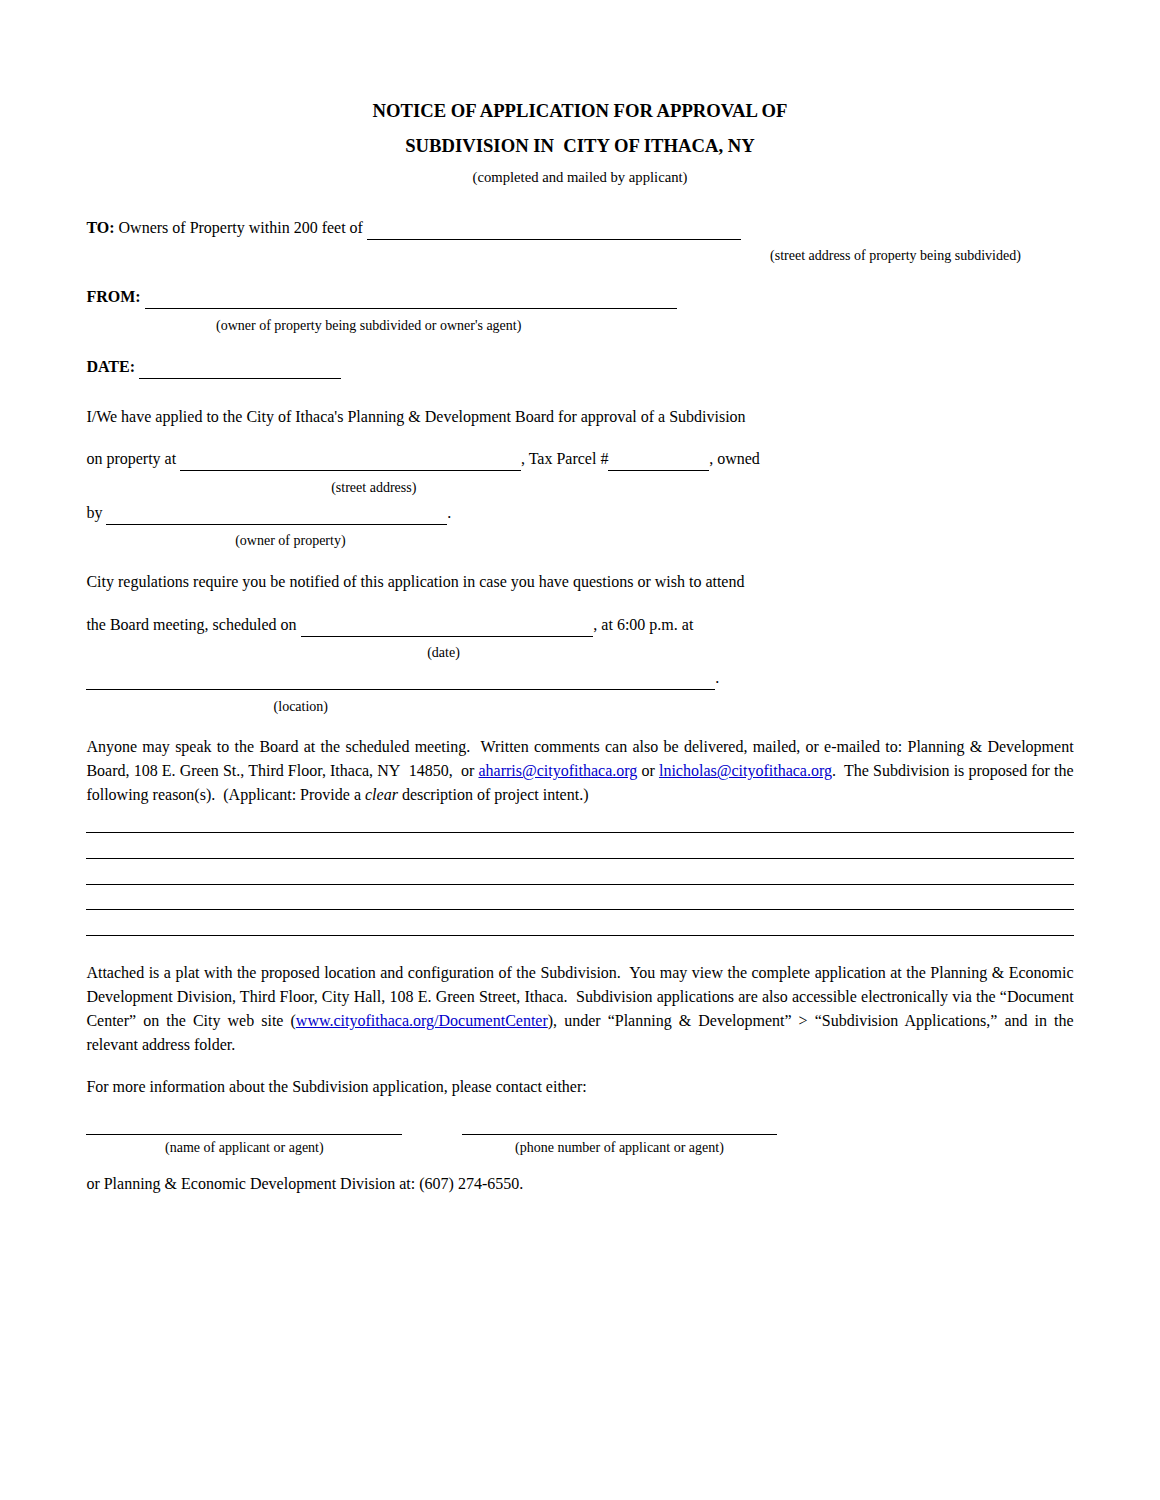NOTICE OF APPLICATION FOR APPROVAL OF
SUBDIVISION IN CITY OF ITHACA, NY
(completed and mailed by applicant)
TO: Owners of Property within 200 feet of
(street address of property being subdivided)
FROM:
(owner of property being subdivided or owner's agent)
DATE:
I/We have applied to the City of Ithaca's Planning & Development Board for approval of a Subdivision
on property at , Tax Parcel # , owned
(street address)
by .
(owner of property)
City regulations require you be notified of this application in case you have questions or wish to attend
the Board meeting, scheduled on , at 6:00 p.m. at
(date)
.
(location)
Anyone may speak to the Board at the scheduled meeting. Written comments can also be delivered, mailed, or e-mailed to: Planning & Development Board, 108 E. Green St., Third Floor, Ithaca, NY 14850, or aharris@cityofithaca.org or lnicholas@cityofithaca.org. The Subdivision is proposed for the following reason(s). (Applicant: Provide a clear description of project intent.)
Attached is a plat with the proposed location and configuration of the Subdivision. You may view the complete application at the Planning & Economic Development Division, Third Floor, City Hall, 108 E. Green Street, Ithaca. Subdivision applications are also accessible electronically via the “Document Center” on the City web site (www.cityofithaca.org/DocumentCenter), under “Planning & Development” > “Subdivision Applications,” and in the relevant address folder.
For more information about the Subdivision application, please contact either:
| (name of applicant or agent) | | (phone number of applicant or agent) | |
or Planning & Economic Development Division at: (607) 274-6550.